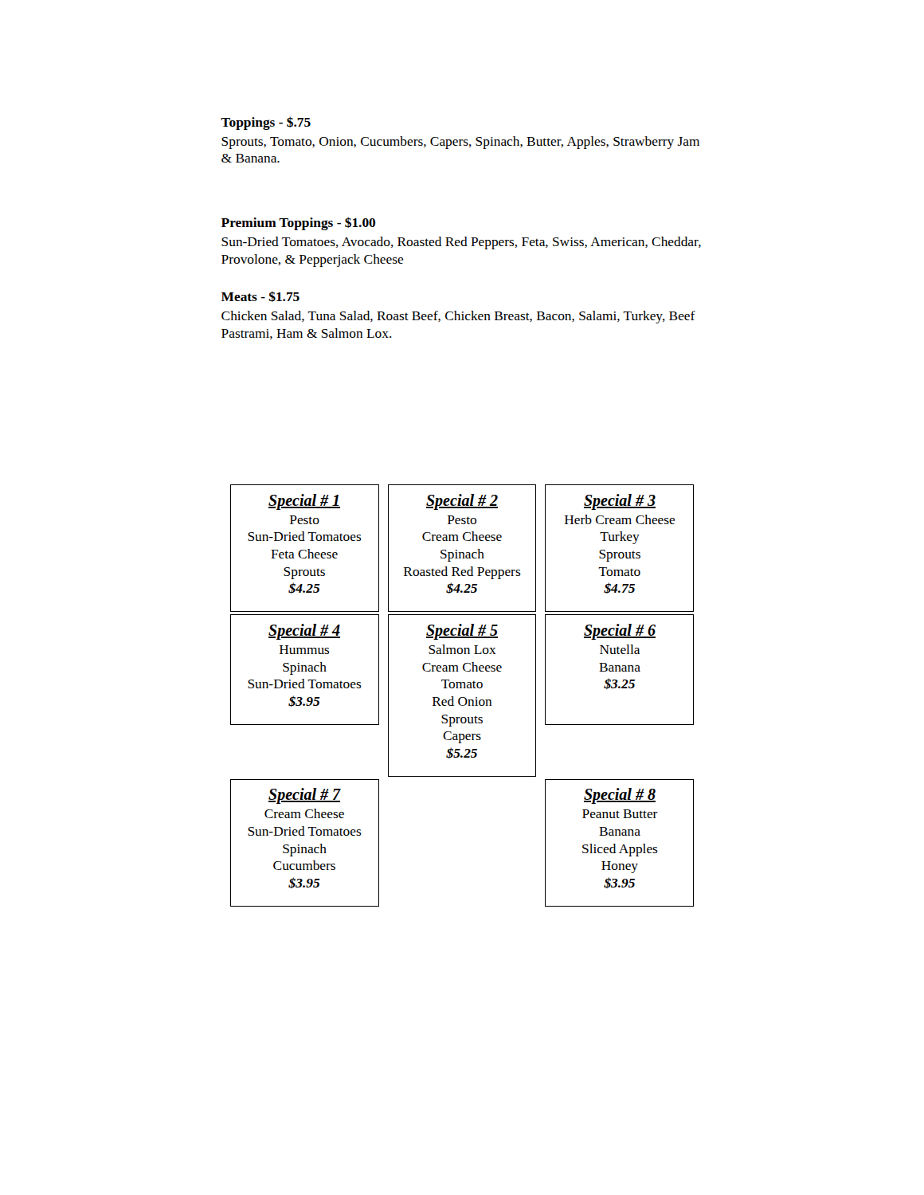Toppings - $.75
Sprouts, Tomato, Onion, Cucumbers, Capers, Spinach, Butter, Apples, Strawberry Jam & Banana.
Premium Toppings - $1.00
Sun-Dried Tomatoes, Avocado, Roasted Red Peppers, Feta, Swiss, American, Cheddar, Provolone, & Pepperjack Cheese
Meats - $1.75
Chicken Salad, Tuna Salad, Roast Beef, Chicken Breast, Bacon, Salami, Turkey, Beef Pastrami, Ham & Salmon Lox.
| Special # 1 Pesto Sun-Dried Tomatoes Feta Cheese Sprouts $4.25 | Special # 2 Pesto Cream Cheese Spinach Roasted Red Peppers $4.25 | Special # 3 Herb Cream Cheese Turkey Sprouts Tomato $4.75 |
| Special # 4 Hummus Spinach Sun-Dried Tomatoes $3.95 | Special # 5 Salmon Lox Cream Cheese Tomato Red Onion Sprouts Capers $5.25 | Special # 6 Nutella Banana $3.25 |
| Special # 7 Cream Cheese Sun-Dried Tomatoes Spinach Cucumbers $3.95 | | Special # 8 Peanut Butter Banana Sliced Apples Honey $3.95 |